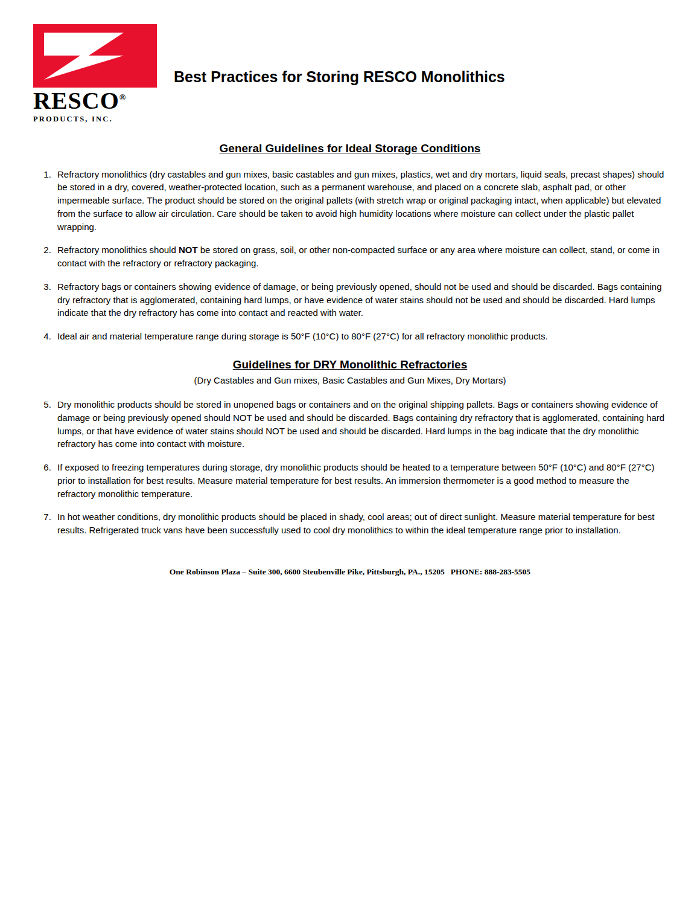RESCO®
PRODUCTS, INC.
Best Practices for Storing RESCO Monolithics
General Guidelines for Ideal Storage Conditions
Refractory monolithics (dry castables and gun mixes, basic castables and gun mixes, plastics, wet and dry mortars, liquid seals, precast shapes) should be stored in a dry, covered, weather-protected location, such as a permanent warehouse, and placed on a concrete slab, asphalt pad, or other impermeable surface. The product should be stored on the original pallets (with stretch wrap or original packaging intact, when applicable) but elevated from the surface to allow air circulation. Care should be taken to avoid high humidity locations where moisture can collect under the plastic pallet wrapping.
Refractory monolithics should NOT be stored on grass, soil, or other non-compacted surface or any area where moisture can collect, stand, or come in contact with the refractory or refractory packaging.
Refractory bags or containers showing evidence of damage, or being previously opened, should not be used and should be discarded. Bags containing dry refractory that is agglomerated, containing hard lumps, or have evidence of water stains should not be used and should be discarded. Hard lumps indicate that the dry refractory has come into contact and reacted with water.
Ideal air and material temperature range during storage is 50°F (10°C) to 80°F (27°C) for all refractory monolithic products.
Guidelines for DRY Monolithic Refractories
(Dry Castables and Gun mixes, Basic Castables and Gun Mixes, Dry Mortars)
Dry monolithic products should be stored in unopened bags or containers and on the original shipping pallets. Bags or containers showing evidence of damage or being previously opened should NOT be used and should be discarded. Bags containing dry refractory that is agglomerated, containing hard lumps, or that have evidence of water stains should NOT be used and should be discarded. Hard lumps in the bag indicate that the dry monolithic refractory has come into contact with moisture.
If exposed to freezing temperatures during storage, dry monolithic products should be heated to a temperature between 50°F (10°C) and 80°F (27°C) prior to installation for best results. Measure material temperature for best results. An immersion thermometer is a good method to measure the refractory monolithic temperature.
In hot weather conditions, dry monolithic products should be placed in shady, cool areas; out of direct sunlight. Measure material temperature for best results. Refrigerated truck vans have been successfully used to cool dry monolithics to within the ideal temperature range prior to installation.
One Robinson Plaza – Suite 300, 6600 Steubenville Pike, Pittsburgh, PA., 15205 PHONE: 888-283-5505